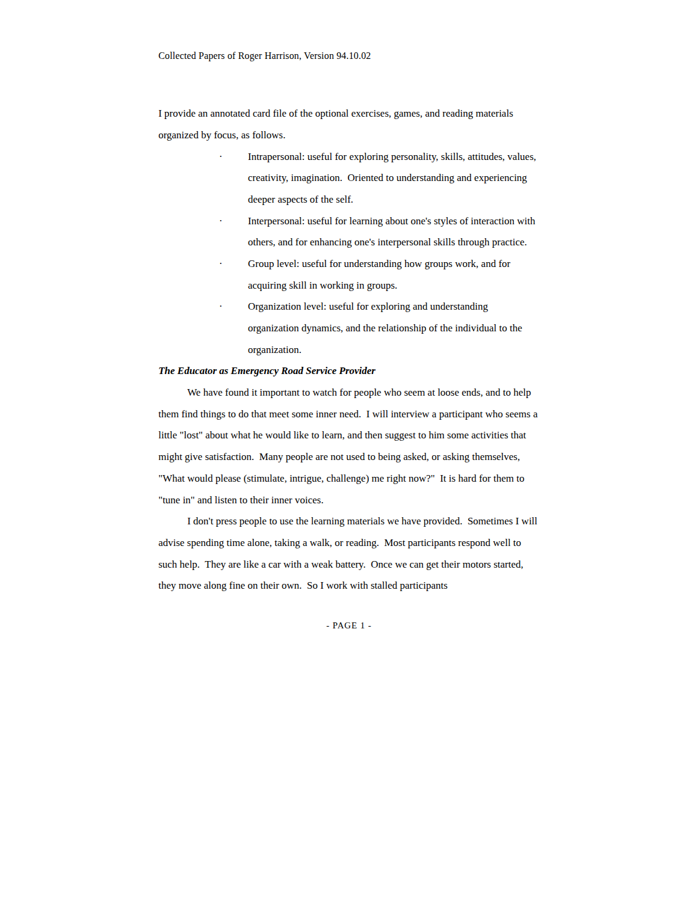Collected Papers of Roger Harrison, Version 94.10.02
I provide an annotated card file of the optional exercises, games, and reading materials organized by focus, as follows.
Intrapersonal: useful for exploring personality, skills, attitudes, values, creativity, imagination. Oriented to understanding and experiencing deeper aspects of the self.
Interpersonal: useful for learning about one's styles of interaction with others, and for enhancing one's interpersonal skills through practice.
Group level: useful for understanding how groups work, and for acquiring skill in working in groups.
Organization level: useful for exploring and understanding organization dynamics, and the relationship of the individual to the organization.
The Educator as Emergency Road Service Provider
We have found it important to watch for people who seem at loose ends, and to help them find things to do that meet some inner need. I will interview a participant who seems a little "lost" about what he would like to learn, and then suggest to him some activities that might give satisfaction. Many people are not used to being asked, or asking themselves, "What would please (stimulate, intrigue, challenge) me right now?" It is hard for them to "tune in" and listen to their inner voices.
I don't press people to use the learning materials we have provided. Sometimes I will advise spending time alone, taking a walk, or reading. Most participants respond well to such help. They are like a car with a weak battery. Once we can get their motors started, they move along fine on their own. So I work with stalled participants
- PAGE 1 -